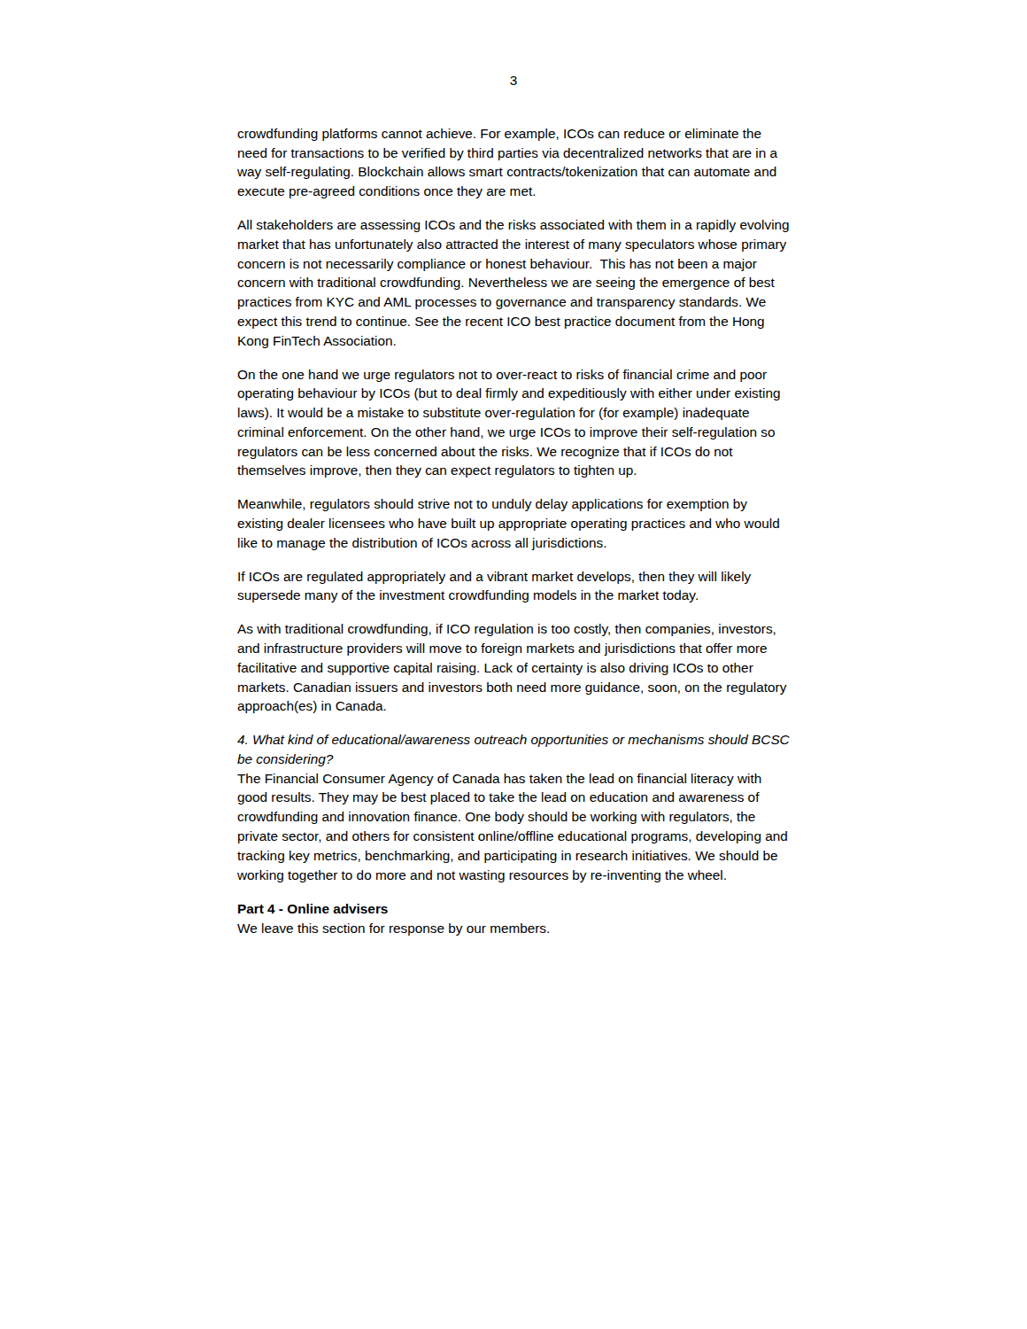3
crowdfunding platforms cannot achieve. For example, ICOs can reduce or eliminate the need for transactions to be verified by third parties via decentralized networks that are in a way self-regulating. Blockchain allows smart contracts/tokenization that can automate and execute pre-agreed conditions once they are met.
All stakeholders are assessing ICOs and the risks associated with them in a rapidly evolving market that has unfortunately also attracted the interest of many speculators whose primary concern is not necessarily compliance or honest behaviour. This has not been a major concern with traditional crowdfunding. Nevertheless we are seeing the emergence of best practices from KYC and AML processes to governance and trans­parency standards. We expect this trend to continue. See the recent ICO best practice document from the Hong Kong FinTech Association.
On the one hand we urge regulators not to over-react to risks of financial crime and poor operating behaviour by ICOs (but to deal firmly and expeditiously with either under existing laws). It would be a mistake to substitute over-regulation for (for example) inad­equate criminal enforcement. On the other hand, we urge ICOs to improve their self-regulation so regulators can be less concerned about the risks. We recognize that if ICOs do not themselves improve, then they can expect regulators to tighten up.
Meanwhile, regulators should strive not to unduly delay applications for exemption by existing dealer licensees who have built up appropriate operating practices and who would like to manage the distribution of ICOs across all jurisdictions.
If ICOs are regulated appropriately and a vibrant market develops, then they will likely supersede many of the investment crowdfunding models in the market today.
As with traditional crowdfunding, if ICO regulation is too costly, then companies, in­vestors, and infrastructure providers will move to foreign markets and jurisdictions that offer more facilitative and supportive capital raising. Lack of certainty is also driving ICOs to other markets. Canadian issuers and investors both need more guidance, soon, on the regulatory approach(es) in Canada.
4. What kind of educational/awareness outreach opportunities or mechanisms should BCSC be considering?
The Financial Consumer Agency of Canada has taken the lead on financial literacy with good results. They may be best placed to take the lead on education and awareness of crowdfunding and innovation finance. One body should be working with regulators, the private sector, and others for consistent online/offline educational programs, developing and tracking key metrics, benchmarking, and participating in research initiatives. We should be working together to do more and not wasting resources by re-inventing the wheel.
Part 4 - Online advisers
We leave this section for response by our members.